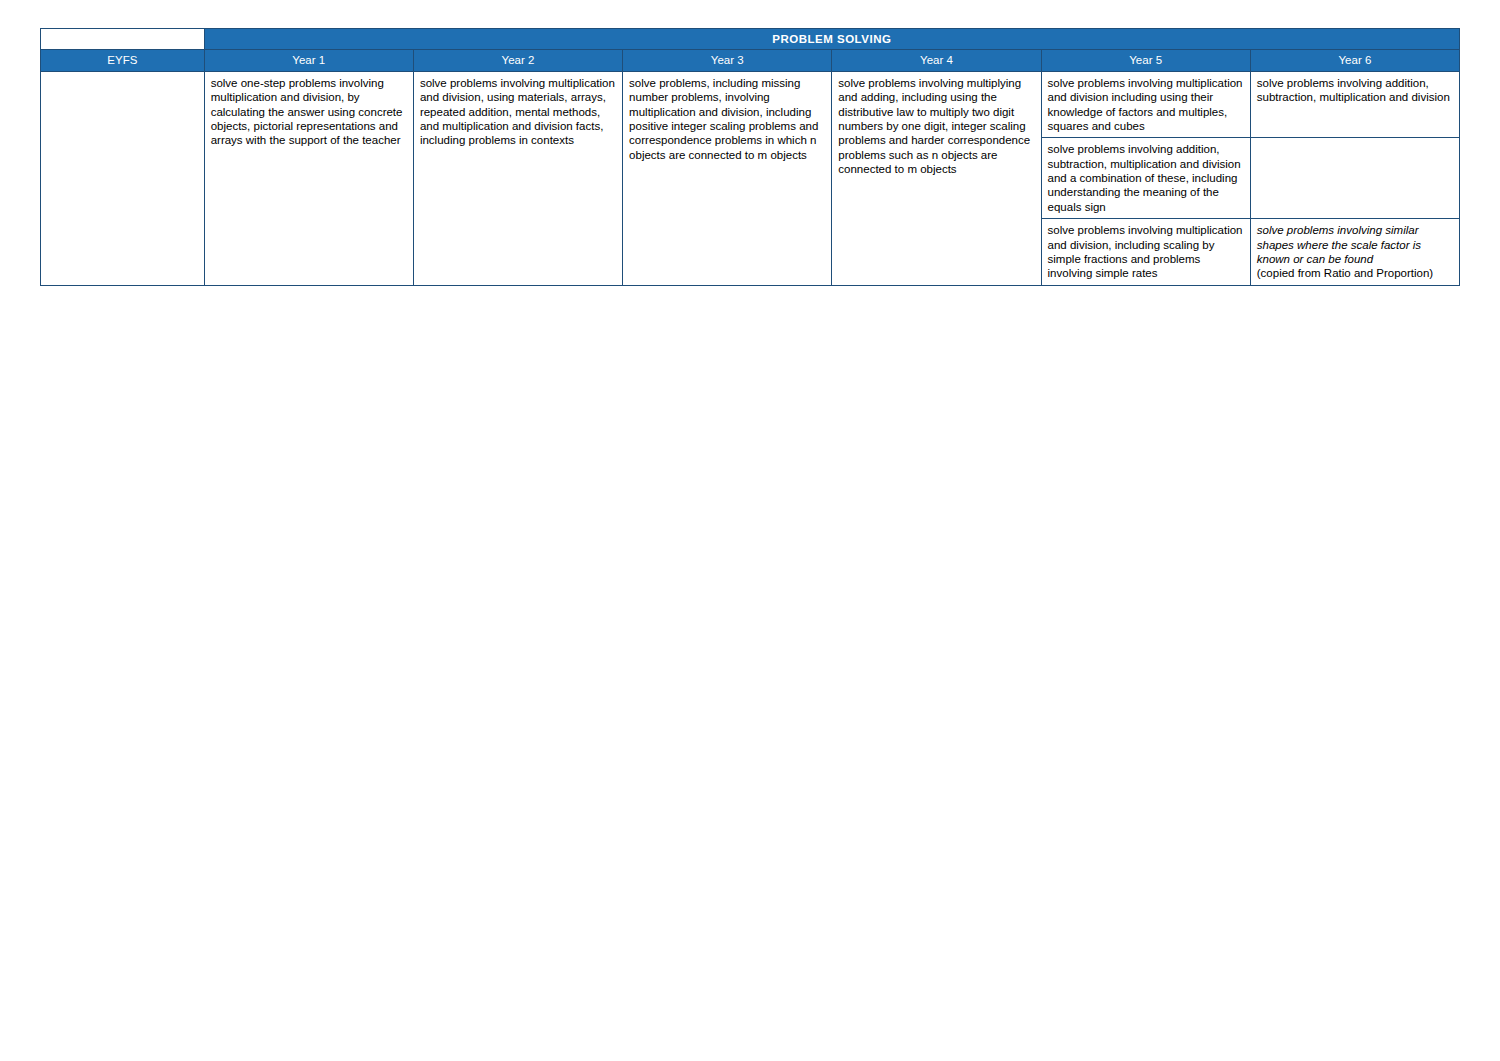| | PROBLEM SOLVING |
| EYFS | Year 1 | Year 2 | Year 3 | Year 4 | Year 5 | Year 6 |
| | solve one-step problems involving multiplication and division, by calculating the answer using concrete objects, pictorial representations and arrays with the support of the teacher | solve problems involving multiplication and division, using materials, arrays, repeated addition, mental methods, and multiplication and division facts, including problems in contexts | solve problems, including missing number problems, involving multiplication and division, including positive integer scaling problems and correspondence problems in which n objects are connected to m objects | solve problems involving multiplying and adding, including using the distributive law to multiply two digit numbers by one digit, integer scaling problems and harder correspondence problems such as n objects are connected to m objects | solve problems involving multiplication and division including using their knowledge of factors and multiples, squares and cubes | solve problems involving addition, subtraction, multiplication and division |
| solve problems involving addition, subtraction, multiplication and division and a combination of these, including understanding the meaning of the equals sign | |
| solve problems involving multiplication and division, including scaling by simple fractions and problems involving simple rates | solve problems involving similar shapes where the scale factor is known or can be found (copied from Ratio and Proportion) |